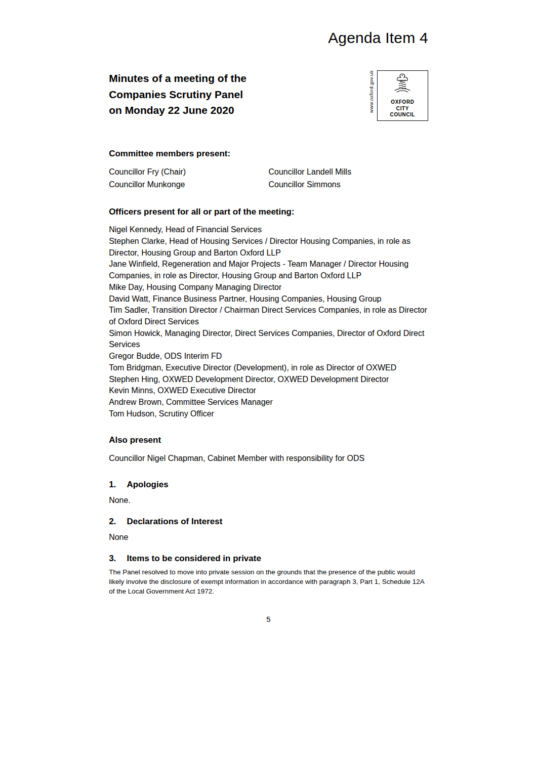Agenda Item 4
Minutes of a meeting of the
Companies Scrutiny Panel
on Monday 22 June 2020
www.oxford.gov.uk
OXFORD
CITY
COUNCIL
Committee members present:
| Councillor Fry (Chair) | Councillor Landell Mills |
| Councillor Munkonge | Councillor Simmons |
Officers present for all or part of the meeting:
Nigel Kennedy, Head of Financial Services
Stephen Clarke, Head of Housing Services / Director Housing Companies, in role as Director, Housing Group and Barton Oxford LLP
Jane Winfield, Regeneration and Major Projects - Team Manager / Director Housing Companies, in role as Director, Housing Group and Barton Oxford LLP
Mike Day, Housing Company Managing Director
David Watt, Finance Business Partner, Housing Companies, Housing Group
Tim Sadler, Transition Director / Chairman Direct Services Companies, in role as Director of Oxford Direct Services
Simon Howick, Managing Director, Direct Services Companies, Director of Oxford Direct Services
Gregor Budde, ODS Interim FD
Tom Bridgman, Executive Director (Development), in role as Director of OXWED
Stephen Hing, OXWED Development Director, OXWED Development Director
Kevin Minns, OXWED Executive Director
Andrew Brown, Committee Services Manager
Tom Hudson, Scrutiny Officer
Also present
Councillor Nigel Chapman, Cabinet Member with responsibility for ODS
1. Apologies
None.
2. Declarations of Interest
None
3. Items to be considered in private
The Panel resolved to move into private session on the grounds that the presence of the public would likely involve the disclosure of exempt information in accordance with paragraph 3, Part 1, Schedule 12A of the Local Government Act 1972.
5